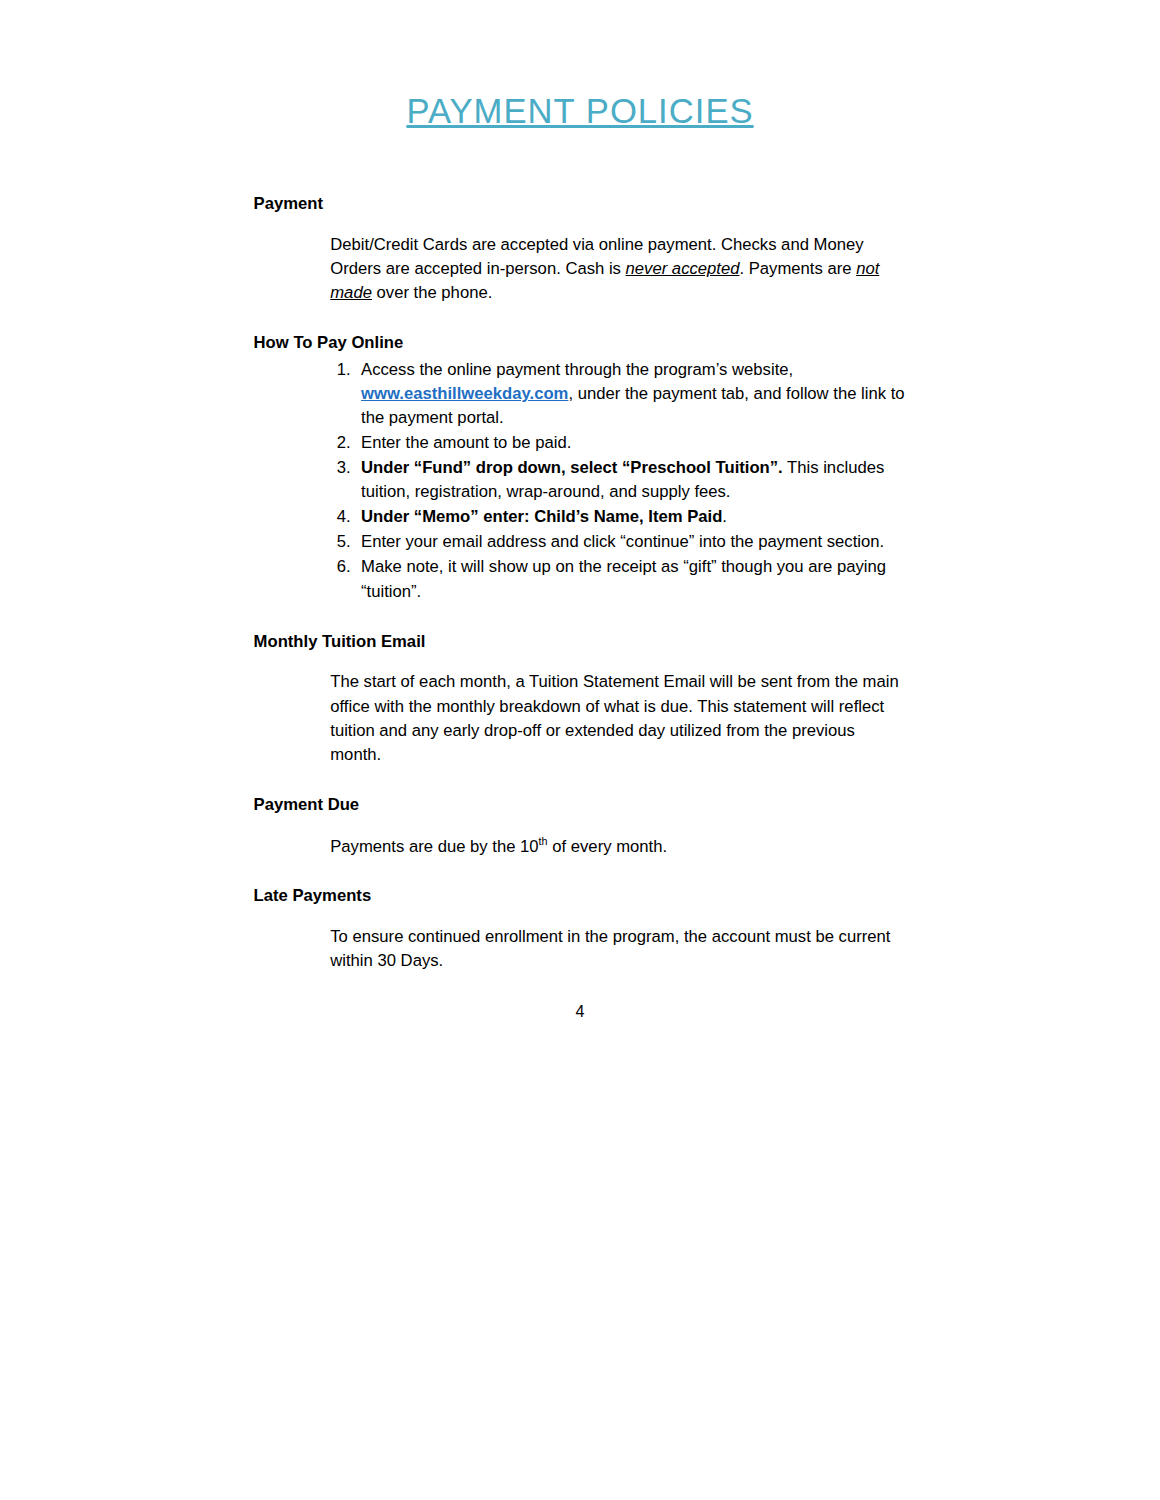PAYMENT POLICIES
Payment
Debit/Credit Cards are accepted via online payment. Checks and Money Orders are accepted in-person. Cash is never accepted. Payments are not made over the phone.
How To Pay Online
Access the online payment through the program’s website, www.easthillweekday.com, under the payment tab, and follow the link to the payment portal.
Enter the amount to be paid.
Under “Fund” drop down, select “Preschool Tuition”. This includes tuition, registration, wrap-around, and supply fees.
Under “Memo” enter: Child’s Name, Item Paid.
Enter your email address and click “continue” into the payment section.
Make note, it will show up on the receipt as “gift” though you are paying “tuition”.
Monthly Tuition Email
The start of each month, a Tuition Statement Email will be sent from the main office with the monthly breakdown of what is due. This statement will reflect tuition and any early drop-off or extended day utilized from the previous month.
Payment Due
Payments are due by the 10th of every month.
Late Payments
To ensure continued enrollment in the program, the account must be current within 30 Days.
4